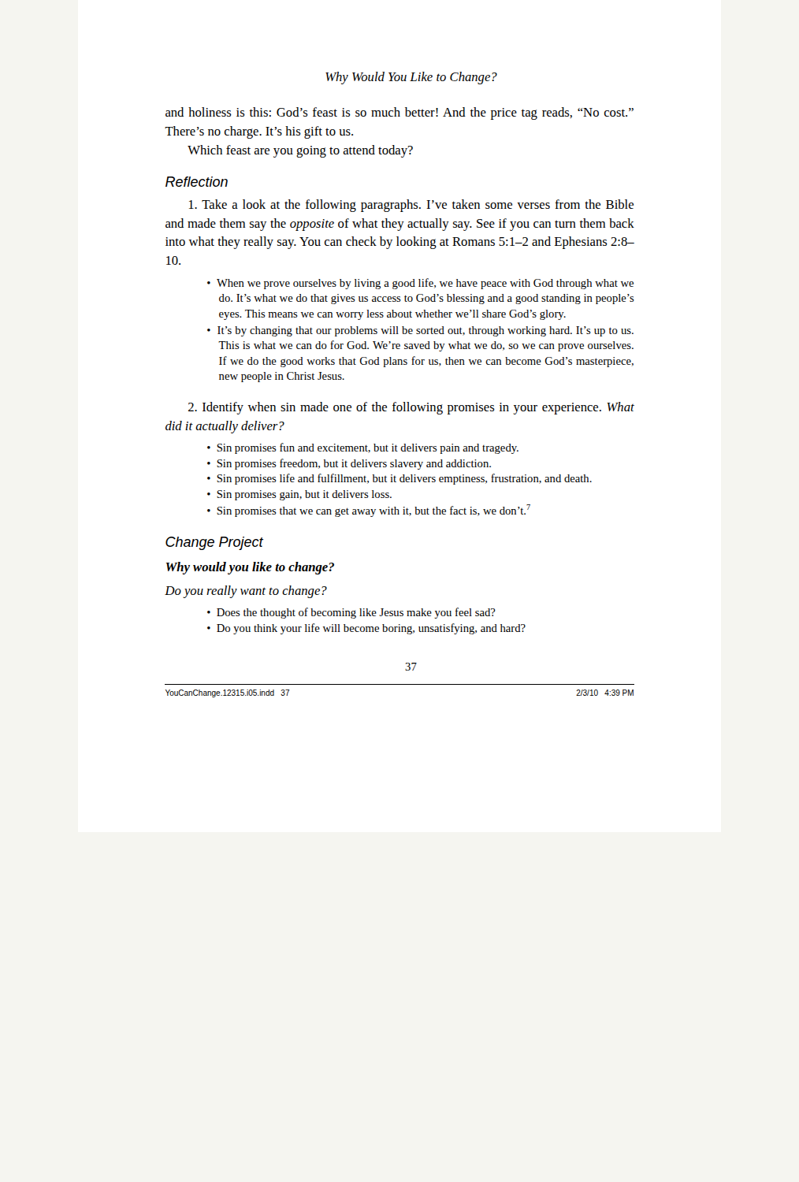Why Would You Like to Change?
and holiness is this: God’s feast is so much better! And the price tag reads, “No cost.” There’s no charge. It’s his gift to us.
Which feast are you going to attend today?
Reflection
1. Take a look at the following paragraphs. I’ve taken some verses from the Bible and made them say the opposite of what they actually say. See if you can turn them back into what they really say. You can check by looking at Romans 5:1–2 and Ephesians 2:8–10.
When we prove ourselves by living a good life, we have peace with God through what we do. It’s what we do that gives us access to God’s blessing and a good standing in people’s eyes. This means we can worry less about whether we’ll share God’s glory.
It’s by changing that our problems will be sorted out, through working hard. It’s up to us. This is what we can do for God. We’re saved by what we do, so we can prove ourselves. If we do the good works that God plans for us, then we can become God’s masterpiece, new people in Christ Jesus.
2. Identify when sin made one of the following promises in your experience. What did it actually deliver?
Sin promises fun and excitement, but it delivers pain and tragedy.
Sin promises freedom, but it delivers slavery and addiction.
Sin promises life and fulfillment, but it delivers emptiness, frustration, and death.
Sin promises gain, but it delivers loss.
Sin promises that we can get away with it, but the fact is, we don’t.7
Change Project
Why would you like to change?
Do you really want to change?
Does the thought of becoming like Jesus make you feel sad?
Do you think your life will become boring, unsatisfying, and hard?
37
YouCanChange.12315.i05.indd 37 2/3/10 4:39 PM